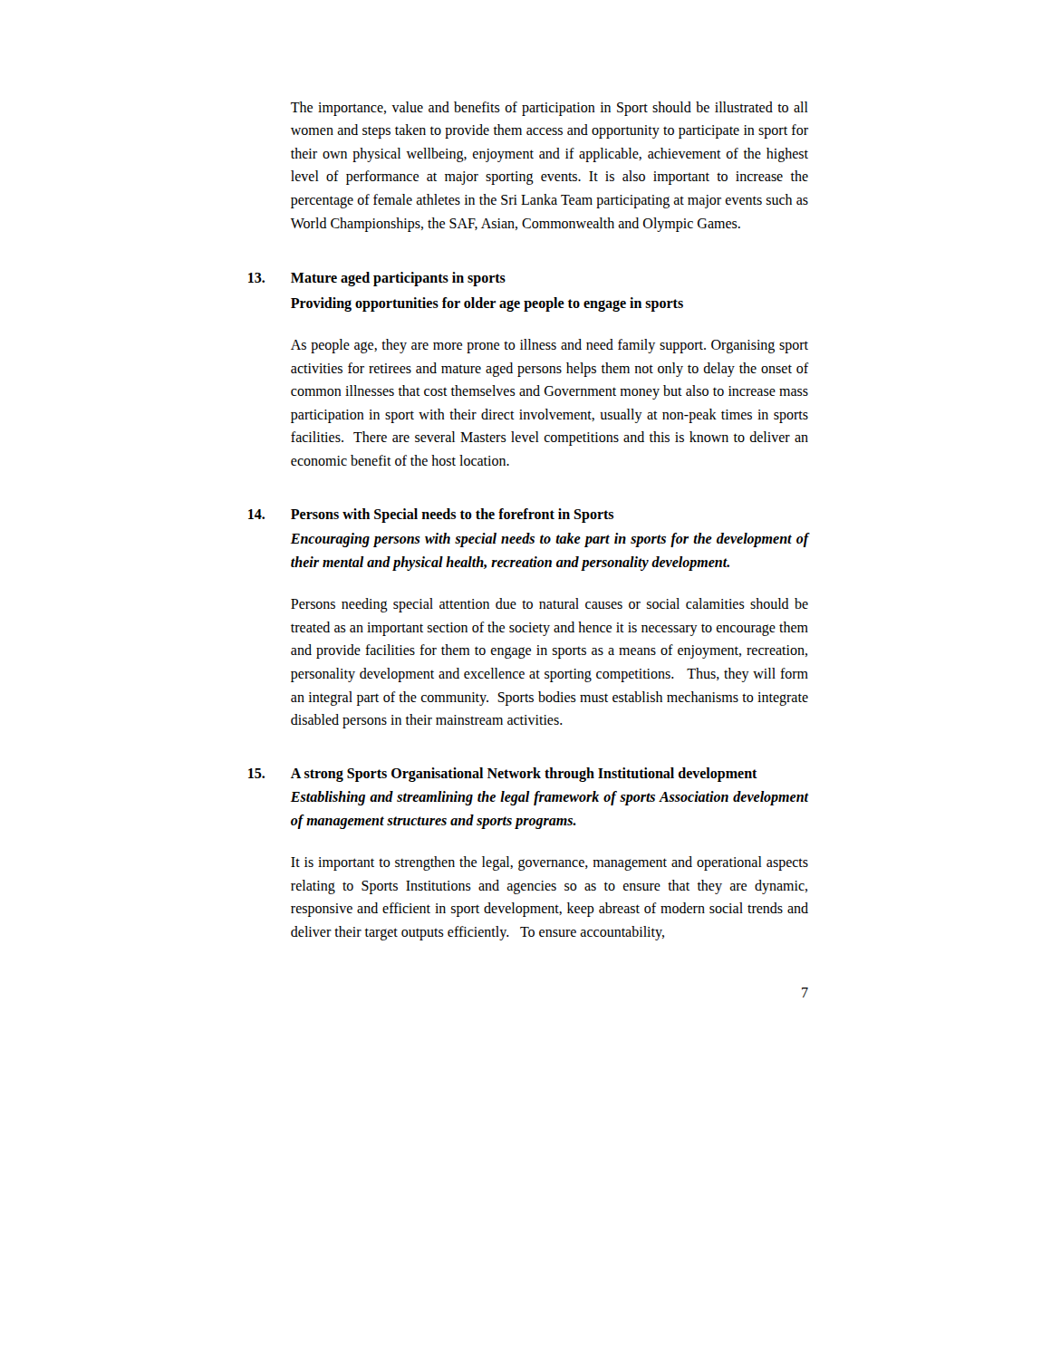The importance, value and benefits of participation in Sport should be illustrated to all women and steps taken to provide them access and opportunity to participate in sport for their own physical wellbeing, enjoyment and if applicable, achievement of the highest level of performance at major sporting events. It is also important to increase the percentage of female athletes in the Sri Lanka Team participating at major events such as World Championships, the SAF, Asian, Commonwealth and Olympic Games.
13. Mature aged participants in sports
Providing opportunities for older age people to engage in sports
As people age, they are more prone to illness and need family support. Organising sport activities for retirees and mature aged persons helps them not only to delay the onset of common illnesses that cost themselves and Government money but also to increase mass participation in sport with their direct involvement, usually at non-peak times in sports facilities. There are several Masters level competitions and this is known to deliver an economic benefit of the host location.
14. Persons with Special needs to the forefront in Sports
Encouraging persons with special needs to take part in sports for the development of their mental and physical health, recreation and personality development.
Persons needing special attention due to natural causes or social calamities should be treated as an important section of the society and hence it is necessary to encourage them and provide facilities for them to engage in sports as a means of enjoyment, recreation, personality development and excellence at sporting competitions. Thus, they will form an integral part of the community. Sports bodies must establish mechanisms to integrate disabled persons in their mainstream activities.
15. A strong Sports Organisational Network through Institutional development
Establishing and streamlining the legal framework of sports Association development of management structures and sports programs.
It is important to strengthen the legal, governance, management and operational aspects relating to Sports Institutions and agencies so as to ensure that they are dynamic, responsive and efficient in sport development, keep abreast of modern social trends and deliver their target outputs efficiently. To ensure accountability,
7